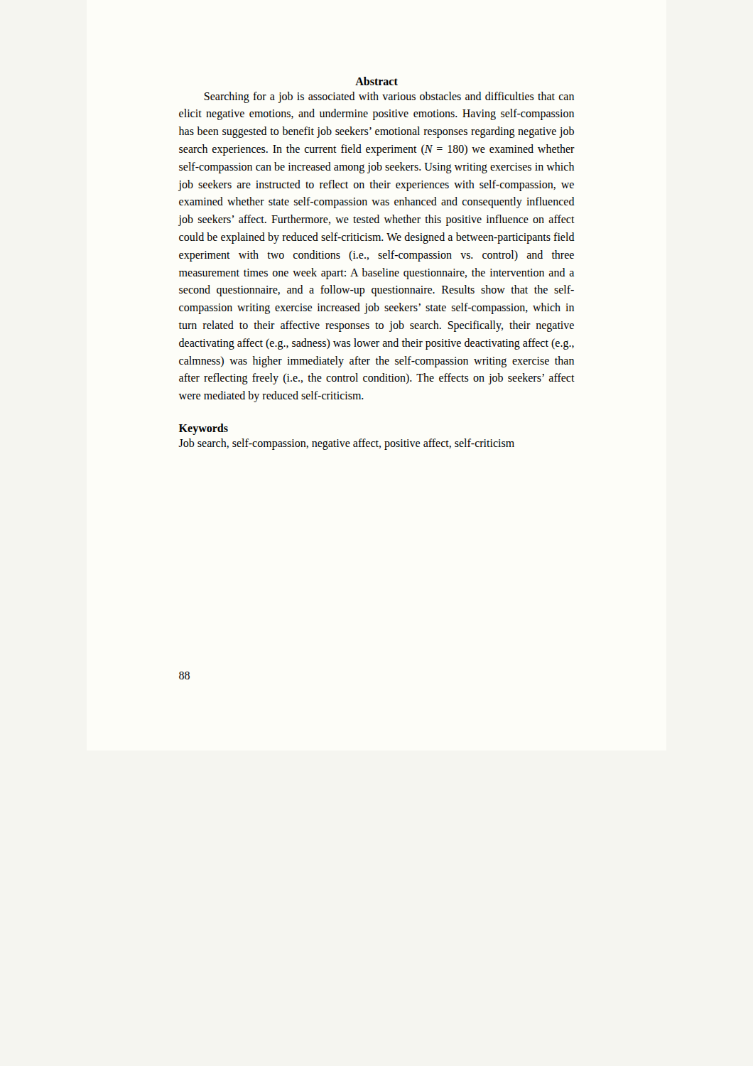Abstract
Searching for a job is associated with various obstacles and difficulties that can elicit negative emotions, and undermine positive emotions. Having self-compassion has been suggested to benefit job seekers’ emotional responses regarding negative job search experiences. In the current field experiment (N = 180) we examined whether self-compassion can be increased among job seekers. Using writing exercises in which job seekers are instructed to reflect on their experiences with self-compassion, we examined whether state self-compassion was enhanced and consequently influenced job seekers’ affect. Furthermore, we tested whether this positive influence on affect could be explained by reduced self-criticism. We designed a between-participants field experiment with two conditions (i.e., self-compassion vs. control) and three measurement times one week apart: A baseline questionnaire, the intervention and a second questionnaire, and a follow-up questionnaire. Results show that the self-compassion writing exercise increased job seekers’ state self-compassion, which in turn related to their affective responses to job search. Specifically, their negative deactivating affect (e.g., sadness) was lower and their positive deactivating affect (e.g., calmness) was higher immediately after the self-compassion writing exercise than after reflecting freely (i.e., the control condition). The effects on job seekers’ affect were mediated by reduced self-criticism.
Keywords
Job search, self-compassion, negative affect, positive affect, self-criticism
88